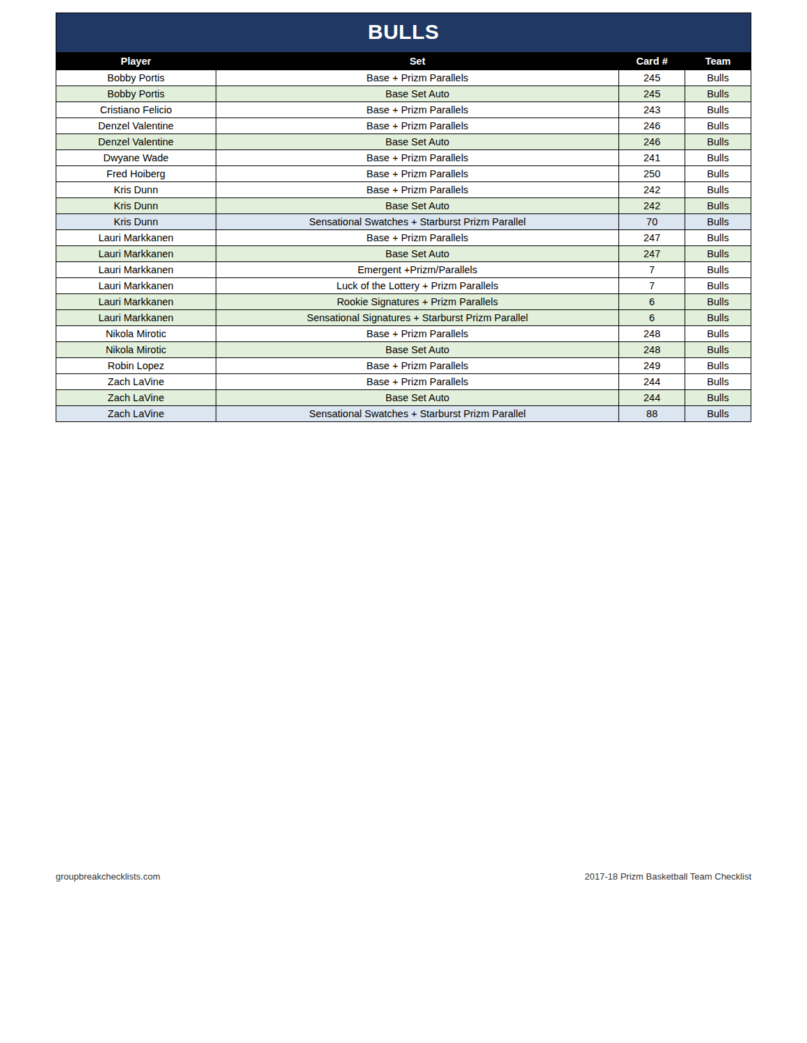BULLS
| Player | Set | Card # | Team |
| --- | --- | --- | --- |
| Bobby Portis | Base + Prizm Parallels | 245 | Bulls |
| Bobby Portis | Base Set Auto | 245 | Bulls |
| Cristiano Felicio | Base + Prizm Parallels | 243 | Bulls |
| Denzel Valentine | Base + Prizm Parallels | 246 | Bulls |
| Denzel Valentine | Base Set Auto | 246 | Bulls |
| Dwyane Wade | Base + Prizm Parallels | 241 | Bulls |
| Fred Hoiberg | Base + Prizm Parallels | 250 | Bulls |
| Kris Dunn | Base + Prizm Parallels | 242 | Bulls |
| Kris Dunn | Base Set Auto | 242 | Bulls |
| Kris Dunn | Sensational Swatches + Starburst Prizm Parallel | 70 | Bulls |
| Lauri Markkanen | Base + Prizm Parallels | 247 | Bulls |
| Lauri Markkanen | Base Set Auto | 247 | Bulls |
| Lauri Markkanen | Emergent +Prizm/Parallels | 7 | Bulls |
| Lauri Markkanen | Luck of the Lottery + Prizm Parallels | 7 | Bulls |
| Lauri Markkanen | Rookie Signatures + Prizm Parallels | 6 | Bulls |
| Lauri Markkanen | Sensational Signatures + Starburst Prizm Parallel | 6 | Bulls |
| Nikola Mirotic | Base + Prizm Parallels | 248 | Bulls |
| Nikola Mirotic | Base Set Auto | 248 | Bulls |
| Robin Lopez | Base + Prizm Parallels | 249 | Bulls |
| Zach LaVine | Base + Prizm Parallels | 244 | Bulls |
| Zach LaVine | Base Set Auto | 244 | Bulls |
| Zach LaVine | Sensational Swatches + Starburst Prizm Parallel | 88 | Bulls |
groupbreakchecklists.com
2017-18 Prizm Basketball Team Checklist